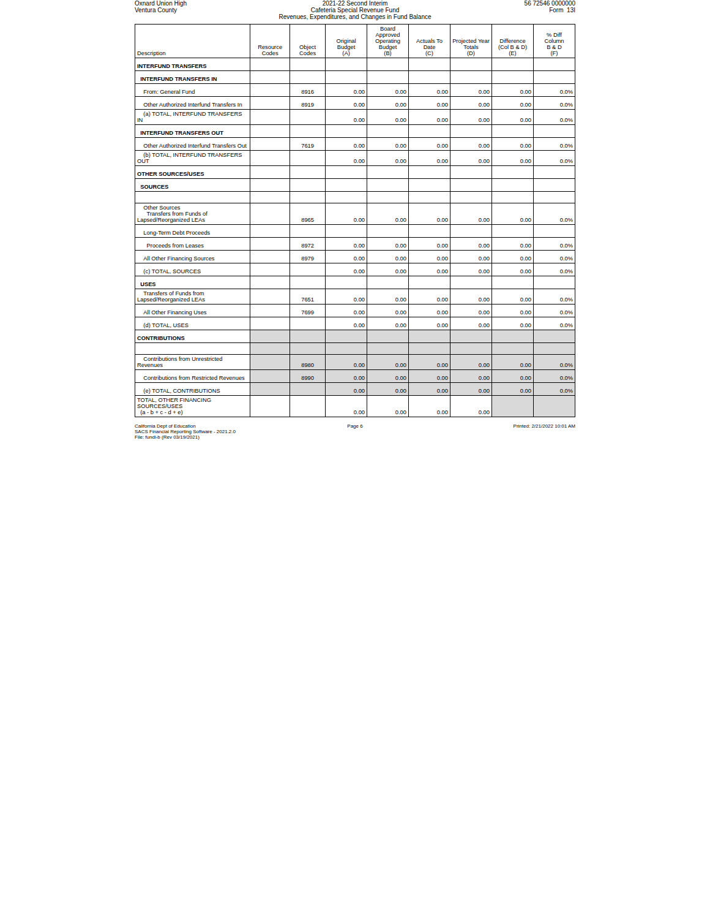| Oxnard Union High Ventura County | 2021-22 Second Interim Cafeteria Special Revenue Fund Revenues, Expenditures, and Changes in Fund Balance | 56 72546 0000000 Form 13I |
| Description | Resource Codes | Object Codes | Original Budget (A) | Board Approved Operating Budget (B) | Actuals To Date (C) | Projected Year Totals (D) | Difference (Col B & D) (E) | % Diff Column B & D (F) |
| --- | --- | --- | --- | --- | --- | --- | --- | --- |
| INTERFUND TRANSFERS | | | | | | | | |
| INTERFUND TRANSFERS IN | | | | | | | | |
| From: General Fund | | 8916 | 0.00 | 0.00 | 0.00 | 0.00 | 0.00 | 0.0% |
| Other Authorized Interfund Transfers In | | 8919 | 0.00 | 0.00 | 0.00 | 0.00 | 0.00 | 0.0% |
| (a) TOTAL, INTERFUND TRANSFERS IN | | | 0.00 | 0.00 | 0.00 | 0.00 | 0.00 | 0.0% |
| INTERFUND TRANSFERS OUT | | | | | | | | |
| Other Authorized Interfund Transfers Out | | 7619 | 0.00 | 0.00 | 0.00 | 0.00 | 0.00 | 0.0% |
| (b) TOTAL, INTERFUND TRANSFERS OUT | | | 0.00 | 0.00 | 0.00 | 0.00 | 0.00 | 0.0% |
| OTHER SOURCES/USES | | | | | | | | |
| SOURCES | | | | | | | | |
| Other Sources Transfers from Funds of Lapsed/Reorganized LEAs | | 8965 | 0.00 | 0.00 | 0.00 | 0.00 | 0.00 | 0.0% |
| Long-Term Debt Proceeds | | | | | | | | |
| Proceeds from Leases | | 8972 | 0.00 | 0.00 | 0.00 | 0.00 | 0.00 | 0.0% |
| All Other Financing Sources | | 8979 | 0.00 | 0.00 | 0.00 | 0.00 | 0.00 | 0.0% |
| (c) TOTAL, SOURCES | | | 0.00 | 0.00 | 0.00 | 0.00 | 0.00 | 0.0% |
| USES | | | | | | | | |
| Transfers of Funds from Lapsed/Reorganized LEAs | | 7651 | 0.00 | 0.00 | 0.00 | 0.00 | 0.00 | 0.0% |
| All Other Financing Uses | | 7699 | 0.00 | 0.00 | 0.00 | 0.00 | 0.00 | 0.0% |
| (d) TOTAL, USES | | | 0.00 | 0.00 | 0.00 | 0.00 | 0.00 | 0.0% |
| CONTRIBUTIONS | | | | | | | | |
| Contributions from Unrestricted Revenues | | 8980 | 0.00 | 0.00 | 0.00 | 0.00 | 0.00 | 0.0% |
| Contributions from Restricted Revenues | | 8990 | 0.00 | 0.00 | 0.00 | 0.00 | 0.00 | 0.0% |
| (e) TOTAL, CONTRIBUTIONS | | | 0.00 | 0.00 | 0.00 | 0.00 | 0.00 | 0.0% |
| TOTAL, OTHER FINANCING SOURCES/USES (a - b + c - d + e) | | | 0.00 | 0.00 | 0.00 | 0.00 | | |
| California Dept of Education SACS Financial Reporting Software - 2021.2.0 File: fundi-b (Rev 03/19/2021) | Page 6 | Printed: 2/21/2022 10:01 AM |